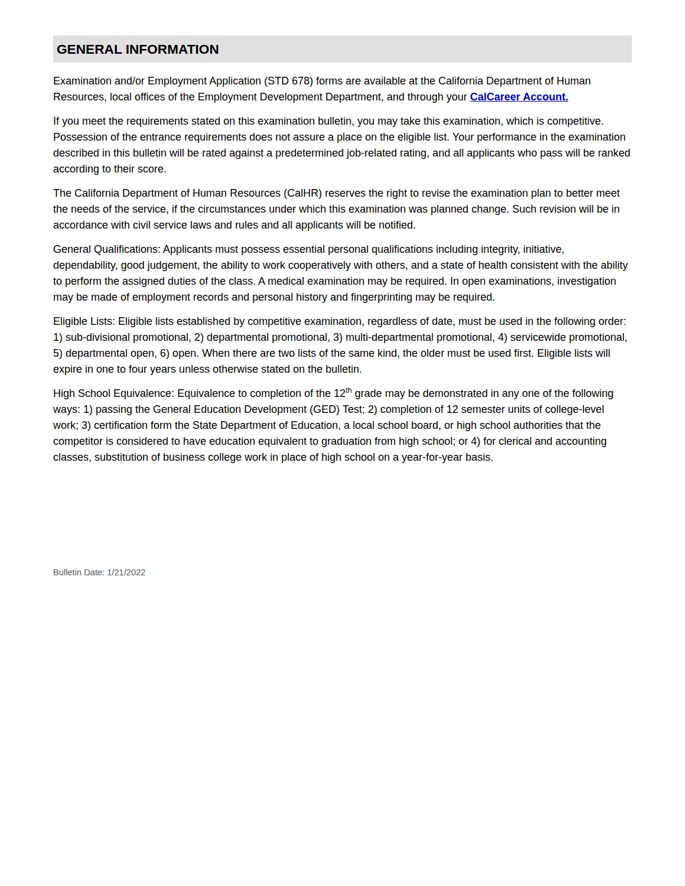GENERAL INFORMATION
Examination and/or Employment Application (STD 678) forms are available at the California Department of Human Resources, local offices of the Employment Development Department, and through your CalCareer Account.
If you meet the requirements stated on this examination bulletin, you may take this examination, which is competitive. Possession of the entrance requirements does not assure a place on the eligible list. Your performance in the examination described in this bulletin will be rated against a predetermined job-related rating, and all applicants who pass will be ranked according to their score.
The California Department of Human Resources (CalHR) reserves the right to revise the examination plan to better meet the needs of the service, if the circumstances under which this examination was planned change. Such revision will be in accordance with civil service laws and rules and all applicants will be notified.
General Qualifications: Applicants must possess essential personal qualifications including integrity, initiative, dependability, good judgement, the ability to work cooperatively with others, and a state of health consistent with the ability to perform the assigned duties of the class. A medical examination may be required. In open examinations, investigation may be made of employment records and personal history and fingerprinting may be required.
Eligible Lists: Eligible lists established by competitive examination, regardless of date, must be used in the following order: 1) sub-divisional promotional, 2) departmental promotional, 3) multi-departmental promotional, 4) servicewide promotional, 5) departmental open, 6) open. When there are two lists of the same kind, the older must be used first. Eligible lists will expire in one to four years unless otherwise stated on the bulletin.
High School Equivalence: Equivalence to completion of the 12th grade may be demonstrated in any one of the following ways: 1) passing the General Education Development (GED) Test; 2) completion of 12 semester units of college-level work; 3) certification form the State Department of Education, a local school board, or high school authorities that the competitor is considered to have education equivalent to graduation from high school; or 4) for clerical and accounting classes, substitution of business college work in place of high school on a year-for-year basis.
Bulletin Date: 1/21/2022